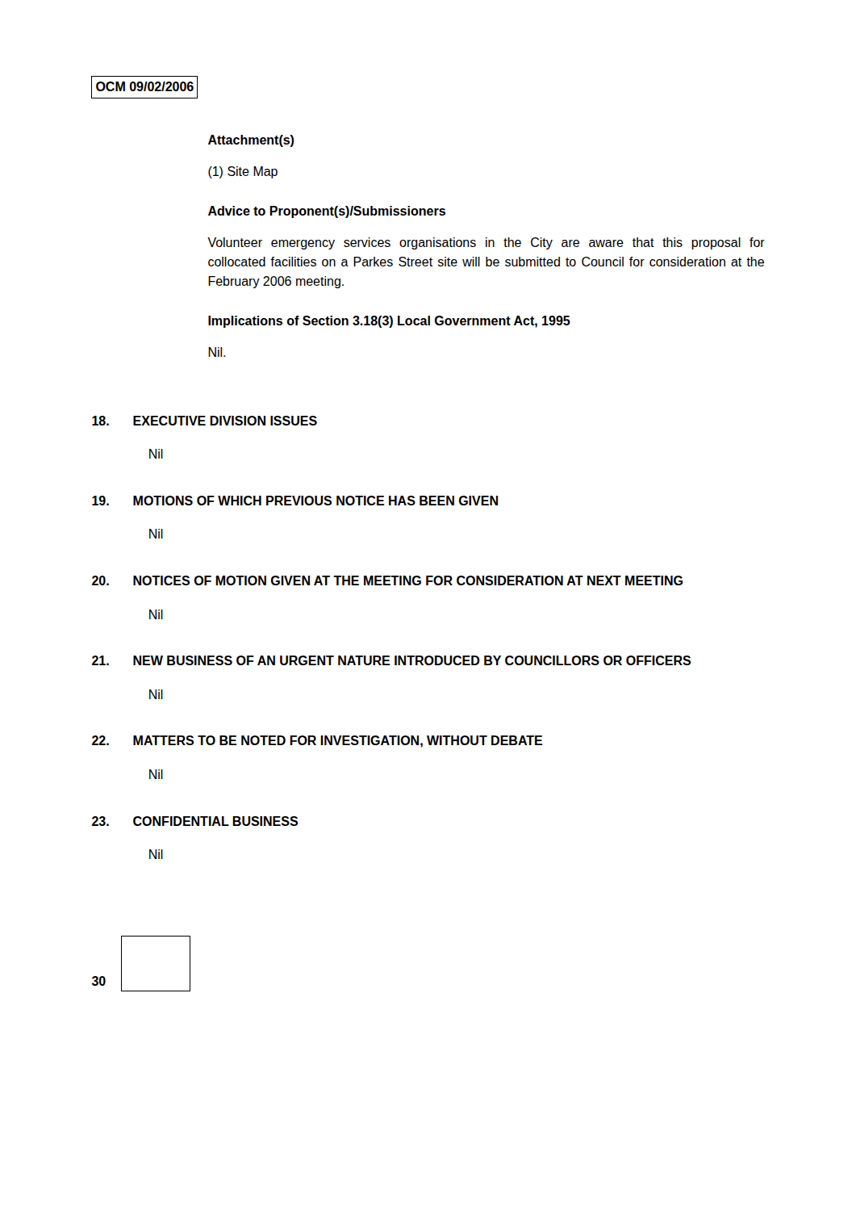OCM 09/02/2006
Attachment(s)
(1) Site Map
Advice to Proponent(s)/Submissioners
Volunteer emergency services organisations in the City are aware that this proposal for collocated facilities on a Parkes Street site will be submitted to Council for consideration at the February 2006 meeting.
Implications of Section 3.18(3) Local Government Act, 1995
Nil.
18.
Executive Division Issues
Nil
19.
Motions of Which Previous Notice Has Been Given
Nil
20.
Notices of Motion Given at the Meeting for Consideration at Next Meeting
Nil
21.
New Business of an Urgent Nature Introduced by Councillors or Officers
Nil
22.
Matters to be Noted for Investigation, Without Debate
Nil
23.
Confidential Business
Nil
30